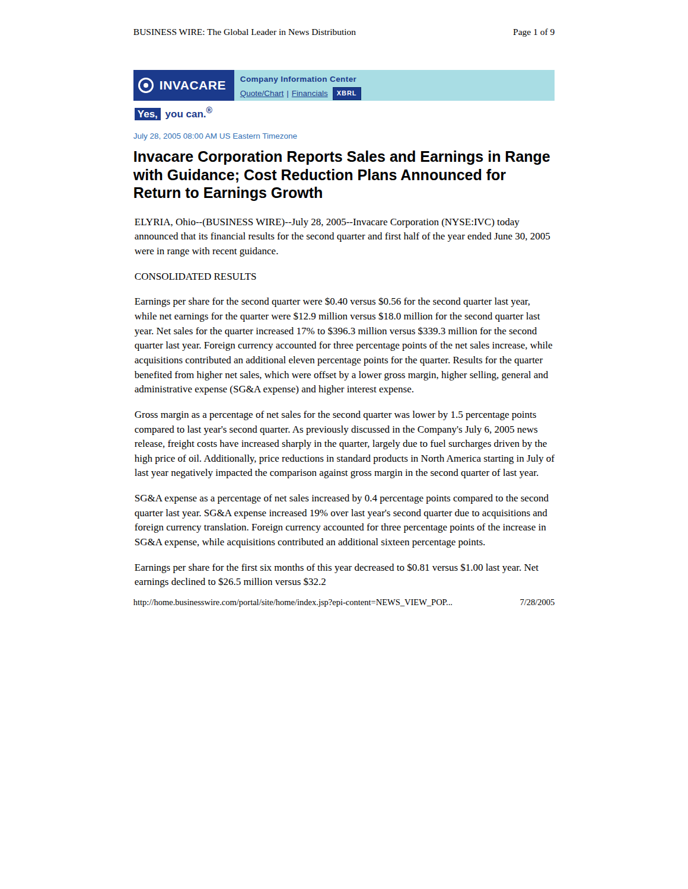BUSINESS WIRE: The Global Leader in News Distribution
Page 1 of 9
INVACARE
Yes, you can.®
Company Information Center
Quote/Chart|Financials XBRL
July 28, 2005 08:00 AM US Eastern Timezone
Invacare Corporation Reports Sales and Earnings in Range with Guidance; Cost Reduction Plans Announced for Return to Earnings Growth
ELYRIA, Ohio--(BUSINESS WIRE)--July 28, 2005--Invacare Corporation (NYSE:IVC) today announced that its financial results for the second quarter and first half of the year ended June 30, 2005 were in range with recent guidance.
CONSOLIDATED RESULTS
Earnings per share for the second quarter were $0.40 versus $0.56 for the second quarter last year, while net earnings for the quarter were $12.9 million versus $18.0 million for the second quarter last year. Net sales for the quarter increased 17% to $396.3 million versus $339.3 million for the second quarter last year. Foreign currency accounted for three percentage points of the net sales increase, while acquisitions contributed an additional eleven percentage points for the quarter. Results for the quarter benefited from higher net sales, which were offset by a lower gross margin, higher selling, general and administrative expense (SG&A expense) and higher interest expense.
Gross margin as a percentage of net sales for the second quarter was lower by 1.5 percentage points compared to last year's second quarter. As previously discussed in the Company's July 6, 2005 news release, freight costs have increased sharply in the quarter, largely due to fuel surcharges driven by the high price of oil. Additionally, price reductions in standard products in North America starting in July of last year negatively impacted the comparison against gross margin in the second quarter of last year.
SG&A expense as a percentage of net sales increased by 0.4 percentage points compared to the second quarter last year. SG&A expense increased 19% over last year's second quarter due to acquisitions and foreign currency translation. Foreign currency accounted for three percentage points of the increase in SG&A expense, while acquisitions contributed an additional sixteen percentage points.
Earnings per share for the first six months of this year decreased to $0.81 versus $1.00 last year. Net earnings declined to $26.5 million versus $32.2
http://home.businesswire.com/portal/site/home/index.jsp?epi-content=NEWS_VIEW_POP...
7/28/2005